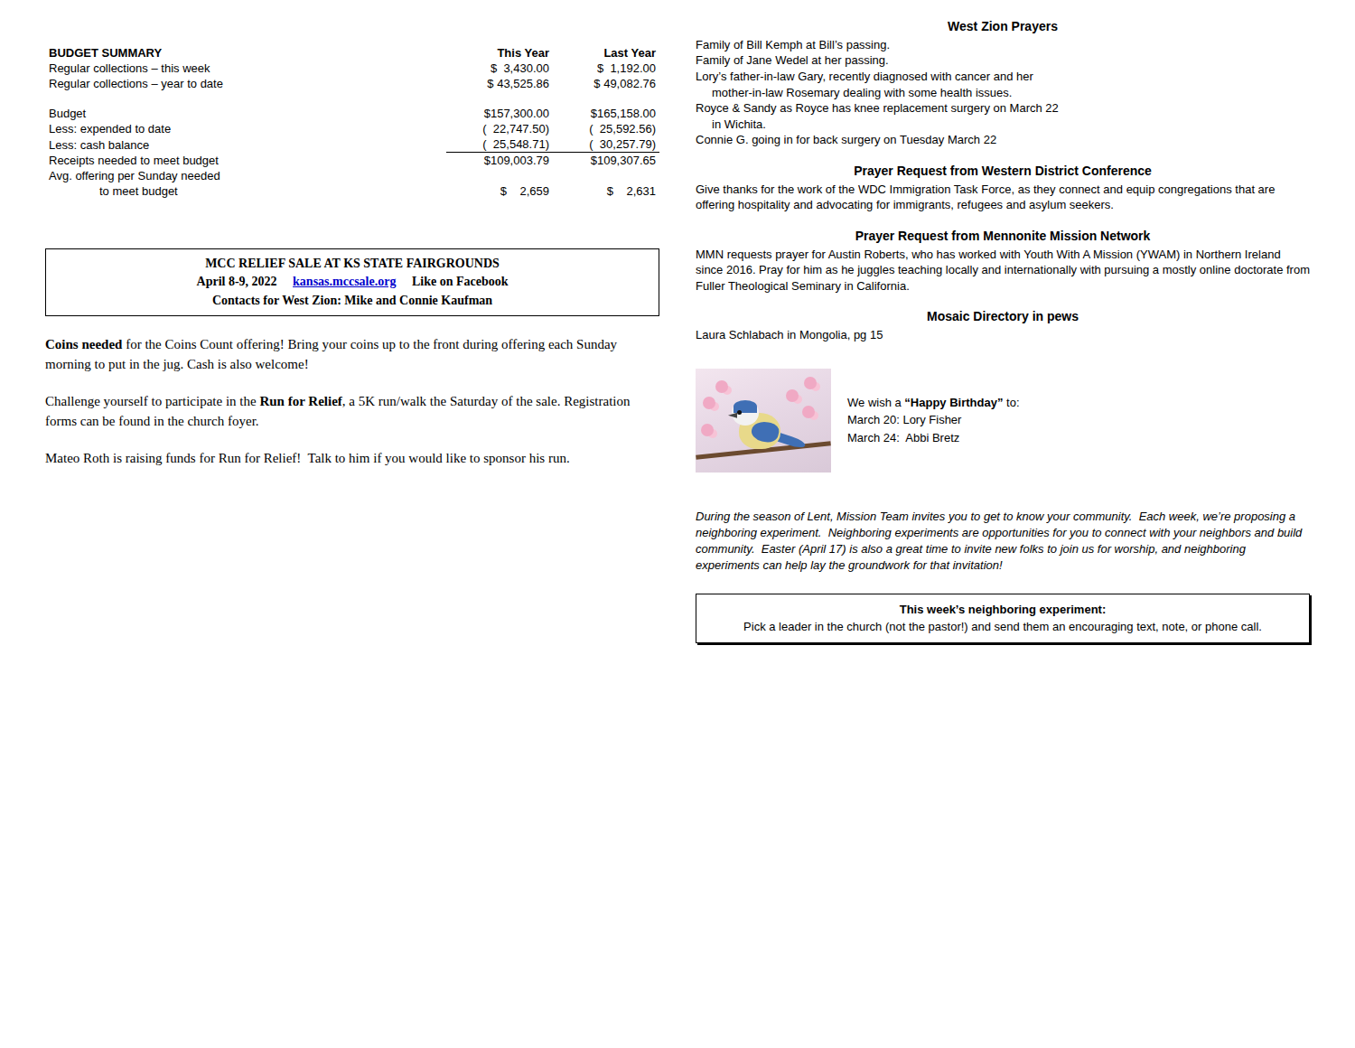| BUDGET SUMMARY | This Year | Last Year |
| --- | --- | --- |
| Regular collections – this week | $ 3,430.00 | $ 1,192.00 |
| Regular collections – year to date | $ 43,525.86 | $ 49,082.76 |
| Budget | $157,300.00 | $165,158.00 |
| Less: expended to date | ( 22,747.50) | ( 25,592.56) |
| Less: cash balance | ( 25,548.71) | ( 30,257.79) |
| Receipts needed to meet budget | $109,003.79 | $109,307.65 |
| Avg. offering per Sunday needed | | |
| to meet budget | $ 2,659 | $ 2,631 |
MCC RELIEF SALE AT KS STATE FAIRGROUNDS
April 8-9, 2022 kansas.mccsale.org Like on Facebook
Contacts for West Zion: Mike and Connie Kaufman
Coins needed for the Coins Count offering! Bring your coins up to the front during offering each Sunday morning to put in the jug. Cash is also welcome!
Challenge yourself to participate in the Run for Relief, a 5K run/walk the Saturday of the sale. Registration forms can be found in the church foyer.
Mateo Roth is raising funds for Run for Relief! Talk to him if you would like to sponsor his run.
West Zion Prayers
Family of Bill Kemph at Bill’s passing.
Family of Jane Wedel at her passing.
Lory’s father-in-law Gary, recently diagnosed with cancer and her
mother-in-law Rosemary dealing with some health issues.
Royce & Sandy as Royce has knee replacement surgery on March 22
in Wichita.
Connie G. going in for back surgery on Tuesday March 22
Prayer Request from Western District Conference
Give thanks for the work of the WDC Immigration Task Force, as they connect and equip congregations that are offering hospitality and advocating for immigrants, refugees and asylum seekers.
Prayer Request from Mennonite Mission Network
MMN requests prayer for Austin Roberts, who has worked with Youth With A Mission (YWAM) in Northern Ireland since 2016. Pray for him as he juggles teaching locally and internationally with pursuing a mostly online doctorate from Fuller Theological Seminary in California.
Mosaic Directory in pews
Laura Schlabach in Mongolia, pg 15
We wish a “Happy Birthday” to:
March 20: Lory Fisher
March 24: Abbi Bretz
During the season of Lent, Mission Team invites you to get to know your community. Each week, we’re proposing a neighboring experiment. Neighboring experiments are opportunities for you to connect with your neighbors and build community. Easter (April 17) is also a great time to invite new folks to join us for worship, and neighboring experiments can help lay the groundwork for that invitation!
This week’s neighboring experiment:
Pick a leader in the church (not the pastor!) and send them an encouraging text, note, or phone call.